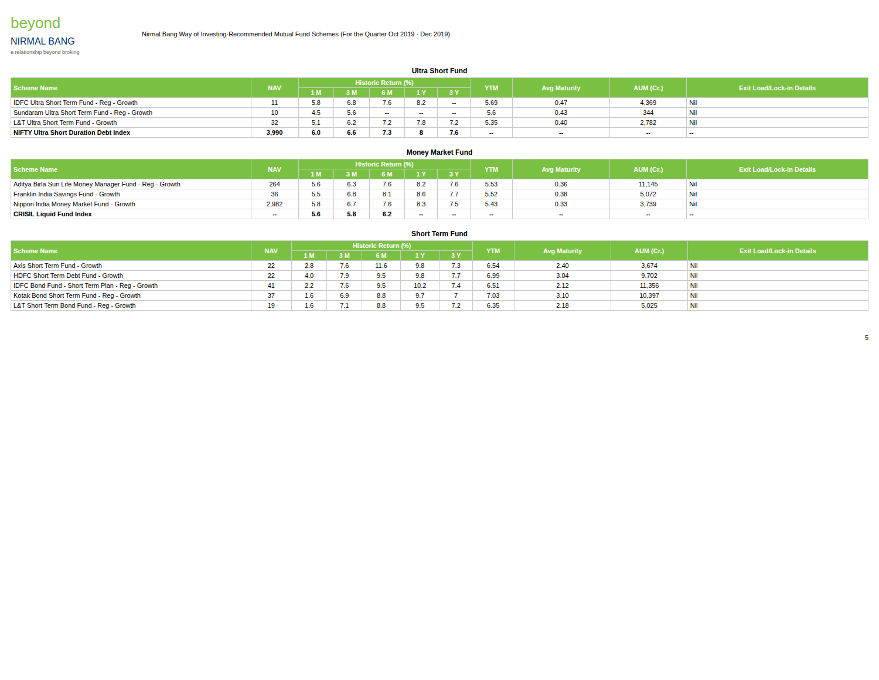Nirmal Bang Way of Investing-Recommended Mutual Fund Schemes (For the Quarter Oct 2019 - Dec 2019)
Ultra Short Fund
| Scheme Name | NAV | Historic Return (%) | YTM | Avg Maturity | AUM (Cr.) | Exit Load/Lock-in Details |
| --- | --- | --- | --- | --- | --- | --- |
| 1 M | 3 M | 6 M | 1 Y | 3 Y |
| IDFC Ultra Short Term Fund - Reg - Growth | 11 | 5.8 | 6.8 | 7.6 | 8.2 | -- | 5.69 | 0.47 | 4,369 | Nil |
| Sundaram Ultra Short Term Fund - Reg - Growth | 10 | 4.5 | 5.6 | -- | -- | -- | 5.6 | 0.43 | 344 | Nil |
| L&T Ultra Short Term Fund - Growth | 32 | 5.1 | 6.2 | 7.2 | 7.8 | 7.2 | 5.35 | 0.40 | 2,782 | Nil |
| NIFTY Ultra Short Duration Debt Index | 3,990 | 6.0 | 6.6 | 7.3 | 8 | 7.6 | -- | -- | -- | -- |
Money Market Fund
| Scheme Name | NAV | Historic Return (%) | YTM | Avg Maturity | AUM (Cr.) | Exit Load/Lock-in Details |
| --- | --- | --- | --- | --- | --- | --- |
| 1 M | 3 M | 6 M | 1 Y | 3 Y |
| Aditya Birla Sun Life Money Manager Fund - Reg - Growth | 264 | 5.6 | 6.3 | 7.6 | 8.2 | 7.6 | 5.53 | 0.36 | 11,145 | Nil |
| Franklin India Savings Fund - Growth | 36 | 5.5 | 6.8 | 8.1 | 8.6 | 7.7 | 5.52 | 0.38 | 5,072 | Nil |
| Nippon India Money Market Fund - Growth | 2,982 | 5.8 | 6.7 | 7.6 | 8.3 | 7.5 | 5.43 | 0.33 | 3,739 | Nil |
| CRISIL Liquid Fund Index | -- | 5.6 | 5.8 | 6.2 | -- | -- | -- | -- | -- | -- |
Short Term Fund
| Scheme Name | NAV | Historic Return (%) | YTM | Avg Maturity | AUM (Cr.) | Exit Load/Lock-in Details |
| --- | --- | --- | --- | --- | --- | --- |
| 1 M | 3 M | 6 M | 1 Y | 3 Y |
| Axis Short Term Fund - Growth | 22 | 2.8 | 7.6 | 11.6 | 9.8 | 7.3 | 6.54 | 2.40 | 3,674 | Nil |
| HDFC Short Term Debt Fund - Growth | 22 | 4.0 | 7.9 | 9.5 | 9.8 | 7.7 | 6.99 | 3.04 | 9,702 | Nil |
| IDFC Bond Fund - Short Term Plan - Reg - Growth | 41 | 2.2 | 7.6 | 9.5 | 10.2 | 7.4 | 6.51 | 2.12 | 11,356 | Nil |
| Kotak Bond Short Term Fund - Reg - Growth | 37 | 1.6 | 6.9 | 8.8 | 9.7 | 7 | 7.03 | 3.10 | 10,397 | Nil |
| L&T Short Term Bond Fund - Reg - Growth | 19 | 1.6 | 7.1 | 8.8 | 9.5 | 7.2 | 6.35 | 2.18 | 5,025 | Nil |
5